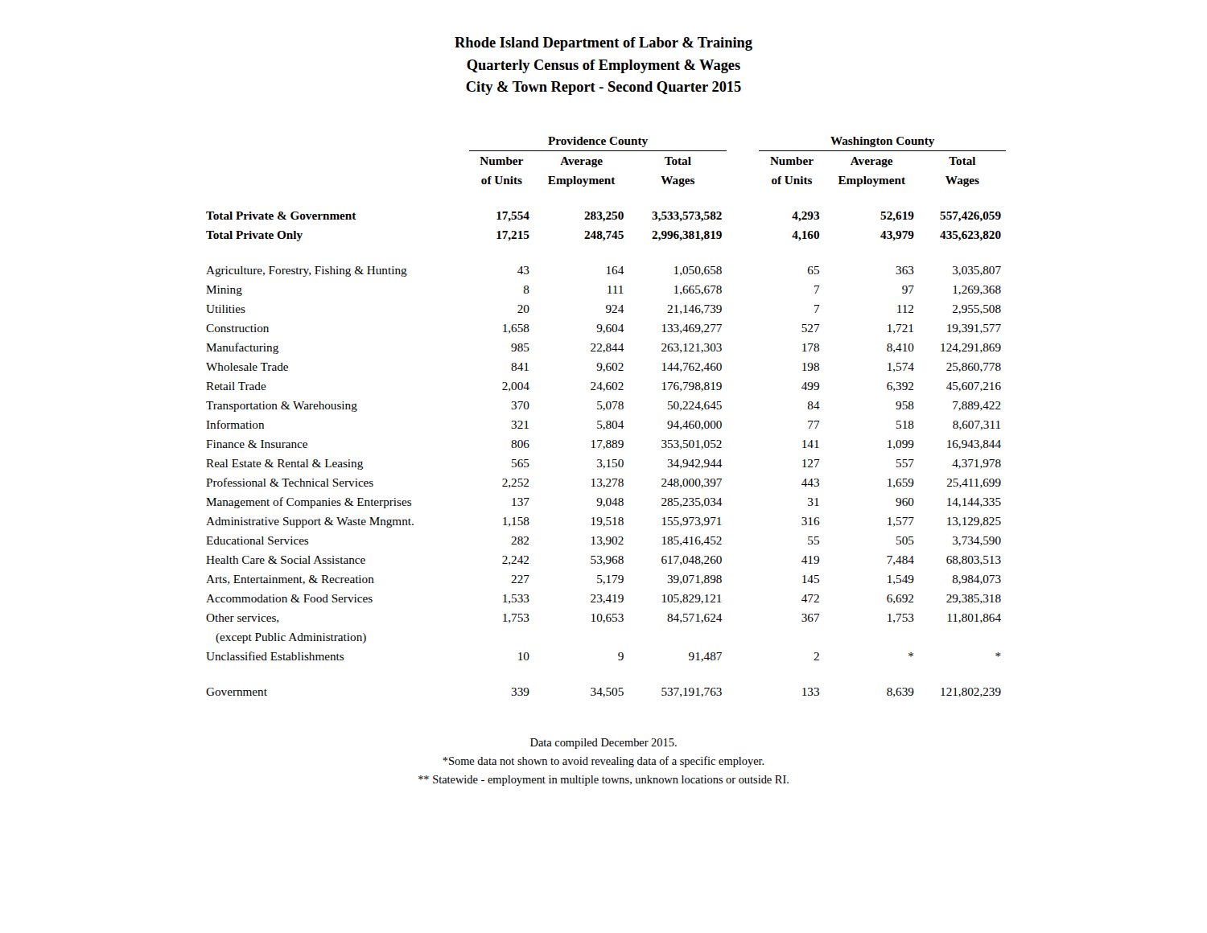Rhode Island Department of Labor & Training
Quarterly Census of Employment & Wages
City & Town Report - Second Quarter 2015
| | Providence County | | Washington County |
| --- | --- | --- | --- |
| Number | Average | Total | | Number | Average | Total |
| of Units | Employment | Wages | | of Units | Employment | Wages |
| Total Private & Government | 17,554 | 283,250 | 3,533,573,582 | | 4,293 | 52,619 | 557,426,059 |
| Total Private Only | 17,215 | 248,745 | 2,996,381,819 | | 4,160 | 43,979 | 435,623,820 |
| Agriculture, Forestry, Fishing & Hunting | 43 | 164 | 1,050,658 | | 65 | 363 | 3,035,807 |
| Mining | 8 | 111 | 1,665,678 | | 7 | 97 | 1,269,368 |
| Utilities | 20 | 924 | 21,146,739 | | 7 | 112 | 2,955,508 |
| Construction | 1,658 | 9,604 | 133,469,277 | | 527 | 1,721 | 19,391,577 |
| Manufacturing | 985 | 22,844 | 263,121,303 | | 178 | 8,410 | 124,291,869 |
| Wholesale Trade | 841 | 9,602 | 144,762,460 | | 198 | 1,574 | 25,860,778 |
| Retail Trade | 2,004 | 24,602 | 176,798,819 | | 499 | 6,392 | 45,607,216 |
| Transportation & Warehousing | 370 | 5,078 | 50,224,645 | | 84 | 958 | 7,889,422 |
| Information | 321 | 5,804 | 94,460,000 | | 77 | 518 | 8,607,311 |
| Finance & Insurance | 806 | 17,889 | 353,501,052 | | 141 | 1,099 | 16,943,844 |
| Real Estate & Rental & Leasing | 565 | 3,150 | 34,942,944 | | 127 | 557 | 4,371,978 |
| Professional & Technical Services | 2,252 | 13,278 | 248,000,397 | | 443 | 1,659 | 25,411,699 |
| Management of Companies & Enterprises | 137 | 9,048 | 285,235,034 | | 31 | 960 | 14,144,335 |
| Administrative Support & Waste Mngmnt. | 1,158 | 19,518 | 155,973,971 | | 316 | 1,577 | 13,129,825 |
| Educational Services | 282 | 13,902 | 185,416,452 | | 55 | 505 | 3,734,590 |
| Health Care & Social Assistance | 2,242 | 53,968 | 617,048,260 | | 419 | 7,484 | 68,803,513 |
| Arts, Entertainment, & Recreation | 227 | 5,179 | 39,071,898 | | 145 | 1,549 | 8,984,073 |
| Accommodation & Food Services | 1,533 | 23,419 | 105,829,121 | | 472 | 6,692 | 29,385,318 |
| Other services, | 1,753 | 10,653 | 84,571,624 | | 367 | 1,753 | 11,801,864 |
| (except Public Administration) | | | | | | | |
| Unclassified Establishments | 10 | 9 | 91,487 | | 2 | * | * |
| Government | 339 | 34,505 | 537,191,763 | | 133 | 8,639 | 121,802,239 |
Data compiled December 2015.
*Some data not shown to avoid revealing data of a specific employer.
** Statewide - employment in multiple towns, unknown locations or outside RI.